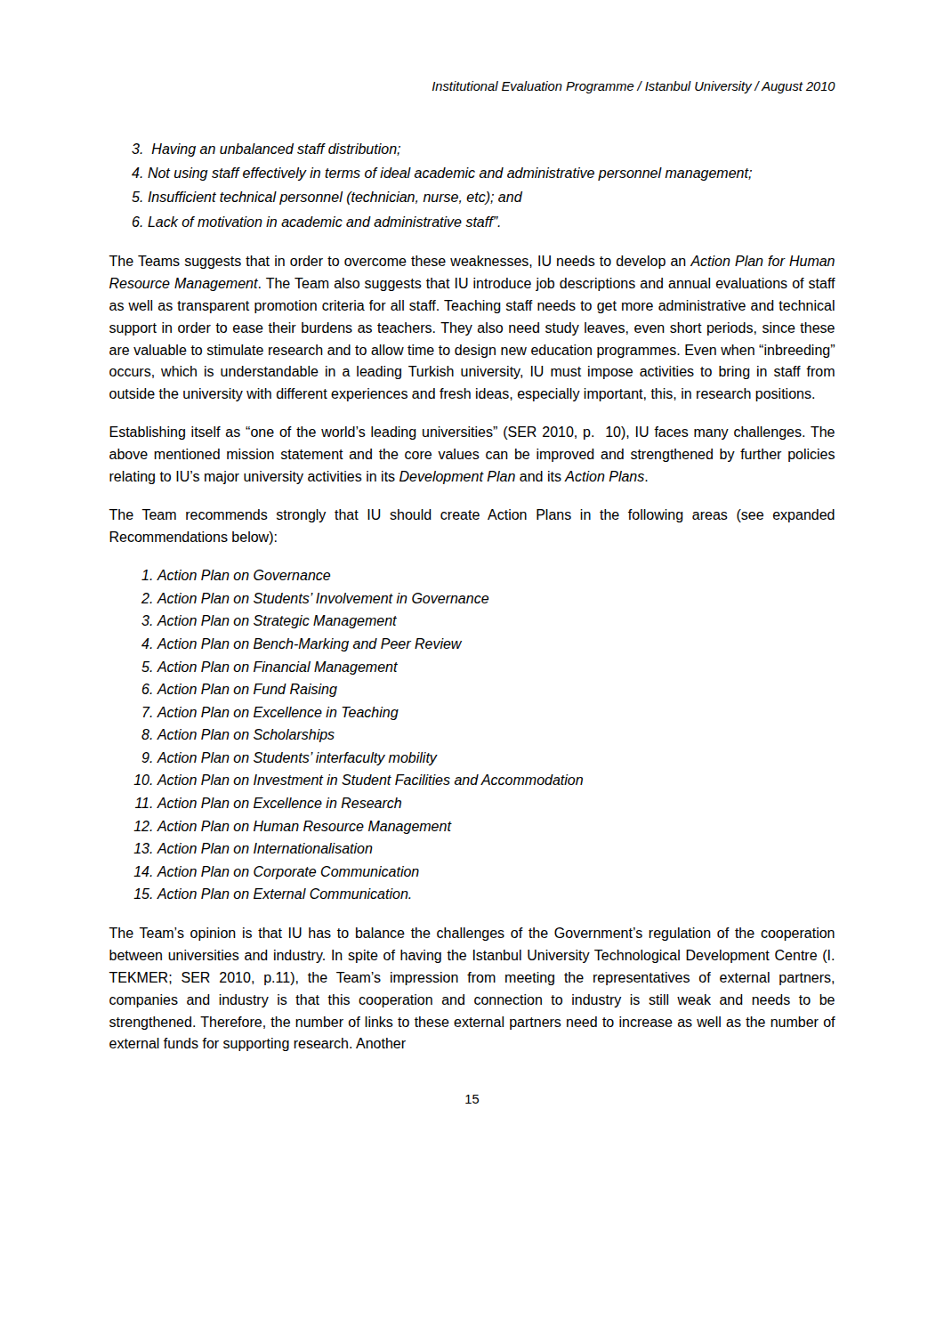Institutional Evaluation Programme / Istanbul University / August 2010
3. Having an unbalanced staff distribution;
4. Not using staff effectively in terms of ideal academic and administrative personnel management;
5. Insufficient technical personnel (technician, nurse, etc); and
6. Lack of motivation in academic and administrative staff”.
The Teams suggests that in order to overcome these weaknesses, IU needs to develop an Action Plan for Human Resource Management. The Team also suggests that IU introduce job descriptions and annual evaluations of staff as well as transparent promotion criteria for all staff. Teaching staff needs to get more administrative and technical support in order to ease their burdens as teachers. They also need study leaves, even short periods, since these are valuable to stimulate research and to allow time to design new education programmes. Even when “inbreeding” occurs, which is understandable in a leading Turkish university, IU must impose activities to bring in staff from outside the university with different experiences and fresh ideas, especially important, this, in research positions.
Establishing itself as “one of the world’s leading universities” (SER 2010, p. 10), IU faces many challenges. The above mentioned mission statement and the core values can be improved and strengthened by further policies relating to IU’s major university activities in its Development Plan and its Action Plans.
The Team recommends strongly that IU should create Action Plans in the following areas (see expanded Recommendations below):
Action Plan on Governance
Action Plan on Students’ Involvement in Governance
Action Plan on Strategic Management
Action Plan on Bench-Marking and Peer Review
Action Plan on Financial Management
Action Plan on Fund Raising
Action Plan on Excellence in Teaching
Action Plan on Scholarships
Action Plan on Students’ interfaculty mobility
Action Plan on Investment in Student Facilities and Accommodation
Action Plan on Excellence in Research
Action Plan on Human Resource Management
Action Plan on Internationalisation
Action Plan on Corporate Communication
Action Plan on External Communication.
The Team’s opinion is that IU has to balance the challenges of the Government’s regulation of the cooperation between universities and industry. In spite of having the Istanbul University Technological Development Centre (I. TEKMER; SER 2010, p.11), the Team’s impression from meeting the representatives of external partners, companies and industry is that this cooperation and connection to industry is still weak and needs to be strengthened. Therefore, the number of links to these external partners need to increase as well as the number of external funds for supporting research. Another
15